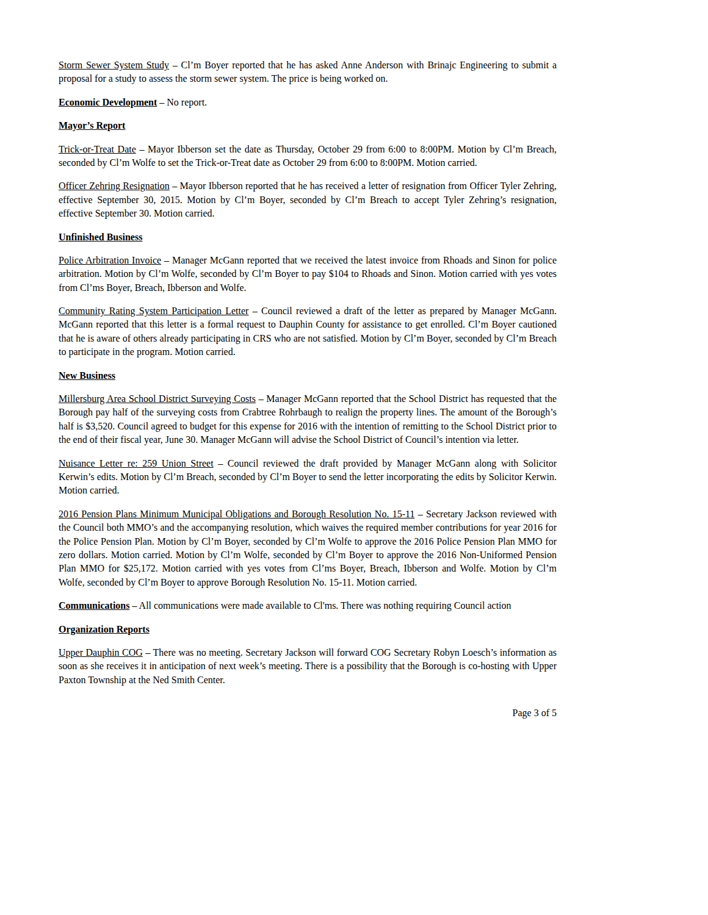Storm Sewer System Study – Cl’m Boyer reported that he has asked Anne Anderson with Brinajc Engineering to submit a proposal for a study to assess the storm sewer system. The price is being worked on.
Economic Development – No report.
Mayor’s Report
Trick-or-Treat Date – Mayor Ibberson set the date as Thursday, October 29 from 6:00 to 8:00PM. Motion by Cl’m Breach, seconded by Cl’m Wolfe to set the Trick-or-Treat date as October 29 from 6:00 to 8:00PM. Motion carried.
Officer Zehring Resignation – Mayor Ibberson reported that he has received a letter of resignation from Officer Tyler Zehring, effective September 30, 2015. Motion by Cl’m Boyer, seconded by Cl’m Breach to accept Tyler Zehring’s resignation, effective September 30. Motion carried.
Unfinished Business
Police Arbitration Invoice – Manager McGann reported that we received the latest invoice from Rhoads and Sinon for police arbitration. Motion by Cl’m Wolfe, seconded by Cl’m Boyer to pay $104 to Rhoads and Sinon. Motion carried with yes votes from Cl’ms Boyer, Breach, Ibberson and Wolfe.
Community Rating System Participation Letter – Council reviewed a draft of the letter as prepared by Manager McGann. McGann reported that this letter is a formal request to Dauphin County for assistance to get enrolled. Cl’m Boyer cautioned that he is aware of others already participating in CRS who are not satisfied. Motion by Cl’m Boyer, seconded by Cl’m Breach to participate in the program. Motion carried.
New Business
Millersburg Area School District Surveying Costs – Manager McGann reported that the School District has requested that the Borough pay half of the surveying costs from Crabtree Rohrbaugh to realign the property lines. The amount of the Borough’s half is $3,520. Council agreed to budget for this expense for 2016 with the intention of remitting to the School District prior to the end of their fiscal year, June 30. Manager McGann will advise the School District of Council’s intention via letter.
Nuisance Letter re: 259 Union Street – Council reviewed the draft provided by Manager McGann along with Solicitor Kerwin’s edits. Motion by Cl’m Breach, seconded by Cl’m Boyer to send the letter incorporating the edits by Solicitor Kerwin. Motion carried.
2016 Pension Plans Minimum Municipal Obligations and Borough Resolution No. 15-11 – Secretary Jackson reviewed with the Council both MMO’s and the accompanying resolution, which waives the required member contributions for year 2016 for the Police Pension Plan. Motion by Cl’m Boyer, seconded by Cl’m Wolfe to approve the 2016 Police Pension Plan MMO for zero dollars. Motion carried. Motion by Cl’m Wolfe, seconded by Cl’m Boyer to approve the 2016 Non-Uniformed Pension Plan MMO for $25,172. Motion carried with yes votes from Cl’ms Boyer, Breach, Ibberson and Wolfe. Motion by Cl’m Wolfe, seconded by Cl’m Boyer to approve Borough Resolution No. 15-11. Motion carried.
Communications – All communications were made available to Cl'ms. There was nothing requiring Council action
Organization Reports
Upper Dauphin COG – There was no meeting. Secretary Jackson will forward COG Secretary Robyn Loesch’s information as soon as she receives it in anticipation of next week’s meeting. There is a possibility that the Borough is co-hosting with Upper Paxton Township at the Ned Smith Center.
Page 3 of 5